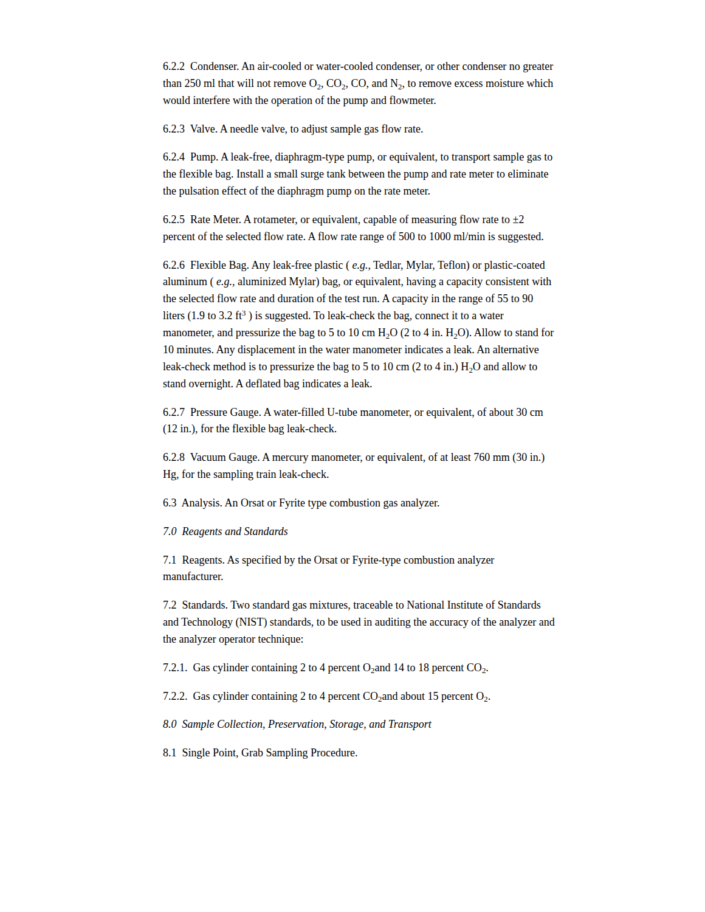6.2.2 Condenser. An air-cooled or water-cooled condenser, or other condenser no greater than 250 ml that will not remove O2, CO2, CO, and N2, to remove excess moisture which would interfere with the operation of the pump and flowmeter.
6.2.3 Valve. A needle valve, to adjust sample gas flow rate.
6.2.4 Pump. A leak-free, diaphragm-type pump, or equivalent, to transport sample gas to the flexible bag. Install a small surge tank between the pump and rate meter to eliminate the pulsation effect of the diaphragm pump on the rate meter.
6.2.5 Rate Meter. A rotameter, or equivalent, capable of measuring flow rate to ±2 percent of the selected flow rate. A flow rate range of 500 to 1000 ml/min is suggested.
6.2.6 Flexible Bag. Any leak-free plastic ( e.g., Tedlar, Mylar, Teflon) or plastic-coated aluminum ( e.g., aluminized Mylar) bag, or equivalent, having a capacity consistent with the selected flow rate and duration of the test run. A capacity in the range of 55 to 90 liters (1.9 to 3.2 ft3 ) is suggested. To leak-check the bag, connect it to a water manometer, and pressurize the bag to 5 to 10 cm H2O (2 to 4 in. H2O). Allow to stand for 10 minutes. Any displacement in the water manometer indicates a leak. An alternative leak-check method is to pressurize the bag to 5 to 10 cm (2 to 4 in.) H2O and allow to stand overnight. A deflated bag indicates a leak.
6.2.7 Pressure Gauge. A water-filled U-tube manometer, or equivalent, of about 30 cm (12 in.), for the flexible bag leak-check.
6.2.8 Vacuum Gauge. A mercury manometer, or equivalent, of at least 760 mm (30 in.) Hg, for the sampling train leak-check.
6.3 Analysis. An Orsat or Fyrite type combustion gas analyzer.
7.0 Reagents and Standards
7.1 Reagents. As specified by the Orsat or Fyrite-type combustion analyzer manufacturer.
7.2 Standards. Two standard gas mixtures, traceable to National Institute of Standards and Technology (NIST) standards, to be used in auditing the accuracy of the analyzer and the analyzer operator technique:
7.2.1. Gas cylinder containing 2 to 4 percent O2and 14 to 18 percent CO2.
7.2.2. Gas cylinder containing 2 to 4 percent CO2and about 15 percent O2.
8.0 Sample Collection, Preservation, Storage, and Transport
8.1 Single Point, Grab Sampling Procedure.